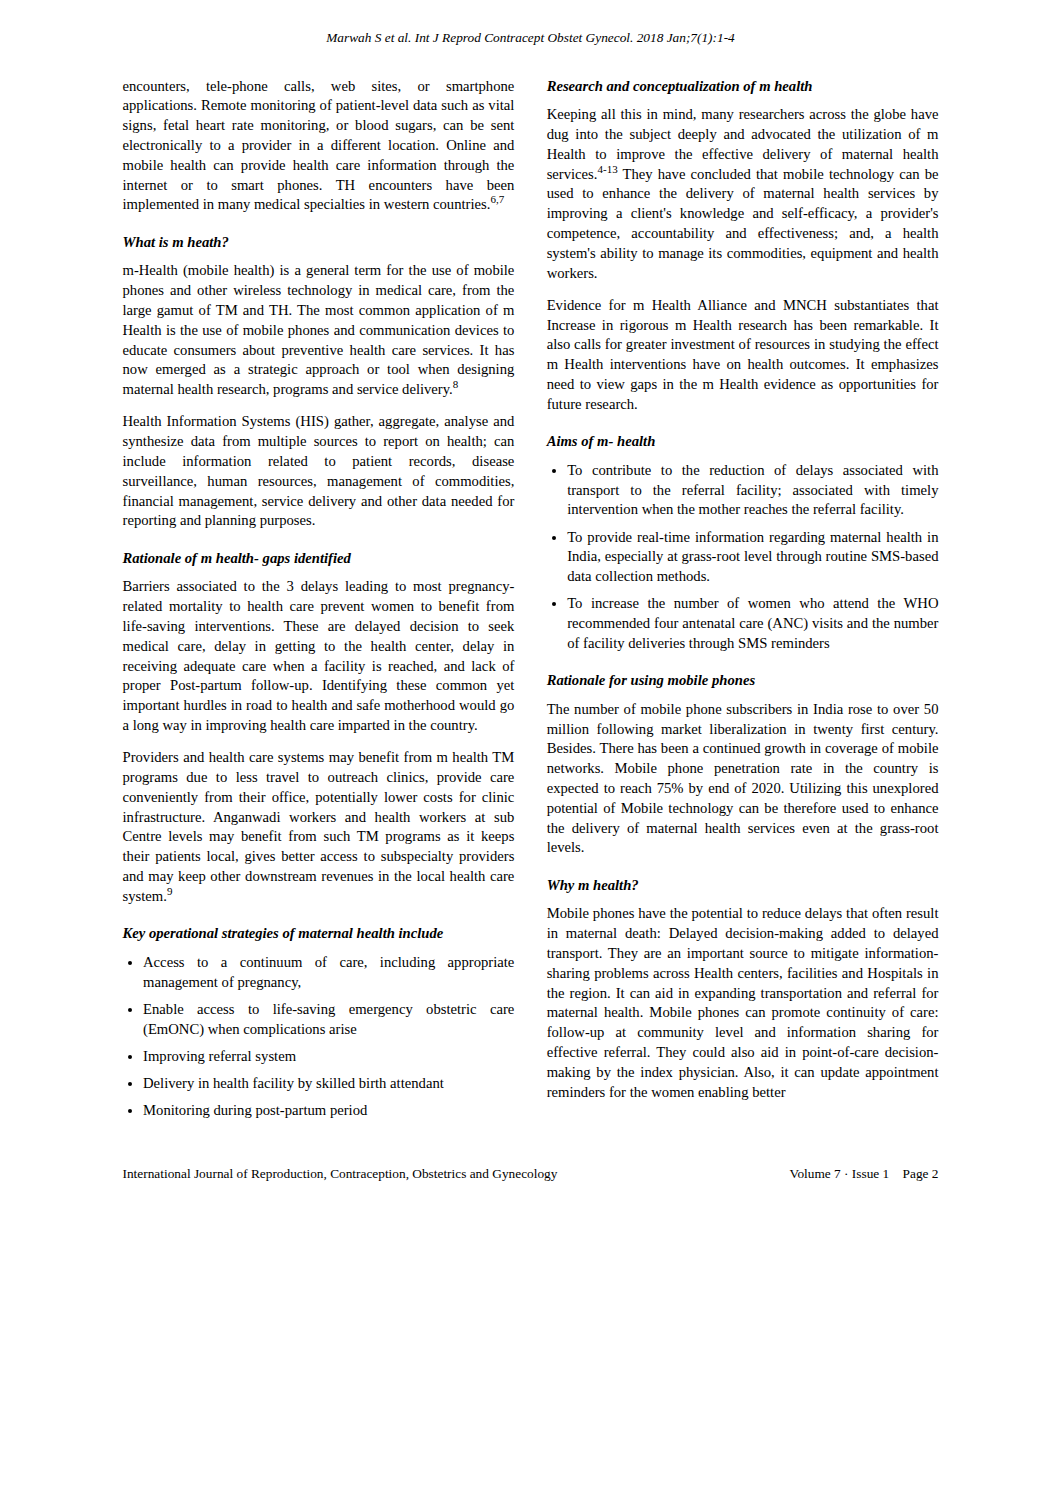Marwah S et al. Int J Reprod Contracept Obstet Gynecol. 2018 Jan;7(1):1-4
encounters, tele-phone calls, web sites, or smartphone applications. Remote monitoring of patient-level data such as vital signs, fetal heart rate monitoring, or blood sugars, can be sent electronically to a provider in a different location. Online and mobile health can provide health care information through the internet or to smart phones. TH encounters have been implemented in many medical specialties in western countries.6,7
What is m heath?
m-Health (mobile health) is a general term for the use of mobile phones and other wireless technology in medical care, from the large gamut of TM and TH. The most common application of m Health is the use of mobile phones and communication devices to educate consumers about preventive health care services. It has now emerged as a strategic approach or tool when designing maternal health research, programs and service delivery.8
Health Information Systems (HIS) gather, aggregate, analyse and synthesize data from multiple sources to report on health; can include information related to patient records, disease surveillance, human resources, management of commodities, financial management, service delivery and other data needed for reporting and planning purposes.
Rationale of m health- gaps identified
Barriers associated to the 3 delays leading to most pregnancy-related mortality to health care prevent women to benefit from life-saving interventions. These are delayed decision to seek medical care, delay in getting to the health center, delay in receiving adequate care when a facility is reached, and lack of proper Post-partum follow-up. Identifying these common yet important hurdles in road to health and safe motherhood would go a long way in improving health care imparted in the country.
Providers and health care systems may benefit from m health TM programs due to less travel to outreach clinics, provide care conveniently from their office, potentially lower costs for clinic infrastructure. Anganwadi workers and health workers at sub Centre levels may benefit from such TM programs as it keeps their patients local, gives better access to subspecialty providers and may keep other downstream revenues in the local health care system.9
Key operational strategies of maternal health include
Access to a continuum of care, including appropriate management of pregnancy,
Enable access to life-saving emergency obstetric care (EmONC) when complications arise
Improving referral system
Delivery in health facility by skilled birth attendant
Monitoring during post-partum period
Research and conceptualization of m health
Keeping all this in mind, many researchers across the globe have dug into the subject deeply and advocated the utilization of m Health to improve the effective delivery of maternal health services.4-13 They have concluded that mobile technology can be used to enhance the delivery of maternal health services by improving a client's knowledge and self-efficacy, a provider's competence, accountability and effectiveness; and, a health system's ability to manage its commodities, equipment and health workers.
Evidence for m Health Alliance and MNCH substantiates that Increase in rigorous m Health research has been remarkable. It also calls for greater investment of resources in studying the effect m Health interventions have on health outcomes. It emphasizes need to view gaps in the m Health evidence as opportunities for future research.
Aims of m- health
To contribute to the reduction of delays associated with transport to the referral facility; associated with timely intervention when the mother reaches the referral facility.
To provide real-time information regarding maternal health in India, especially at grass-root level through routine SMS-based data collection methods.
To increase the number of women who attend the WHO recommended four antenatal care (ANC) visits and the number of facility deliveries through SMS reminders
Rationale for using mobile phones
The number of mobile phone subscribers in India rose to over 50 million following market liberalization in twenty first century. Besides. There has been a continued growth in coverage of mobile networks. Mobile phone penetration rate in the country is expected to reach 75% by end of 2020. Utilizing this unexplored potential of Mobile technology can be therefore used to enhance the delivery of maternal health services even at the grass-root levels.
Why m health?
Mobile phones have the potential to reduce delays that often result in maternal death: Delayed decision-making added to delayed transport. They are an important source to mitigate information-sharing problems across Health centers, facilities and Hospitals in the region. It can aid in expanding transportation and referral for maternal health. Mobile phones can promote continuity of care: follow-up at community level and information sharing for effective referral. They could also aid in point-of-care decision-making by the index physician. Also, it can update appointment reminders for the women enabling better
International Journal of Reproduction, Contraception, Obstetrics and Gynecology
Volume 7 · Issue 1 Page 2